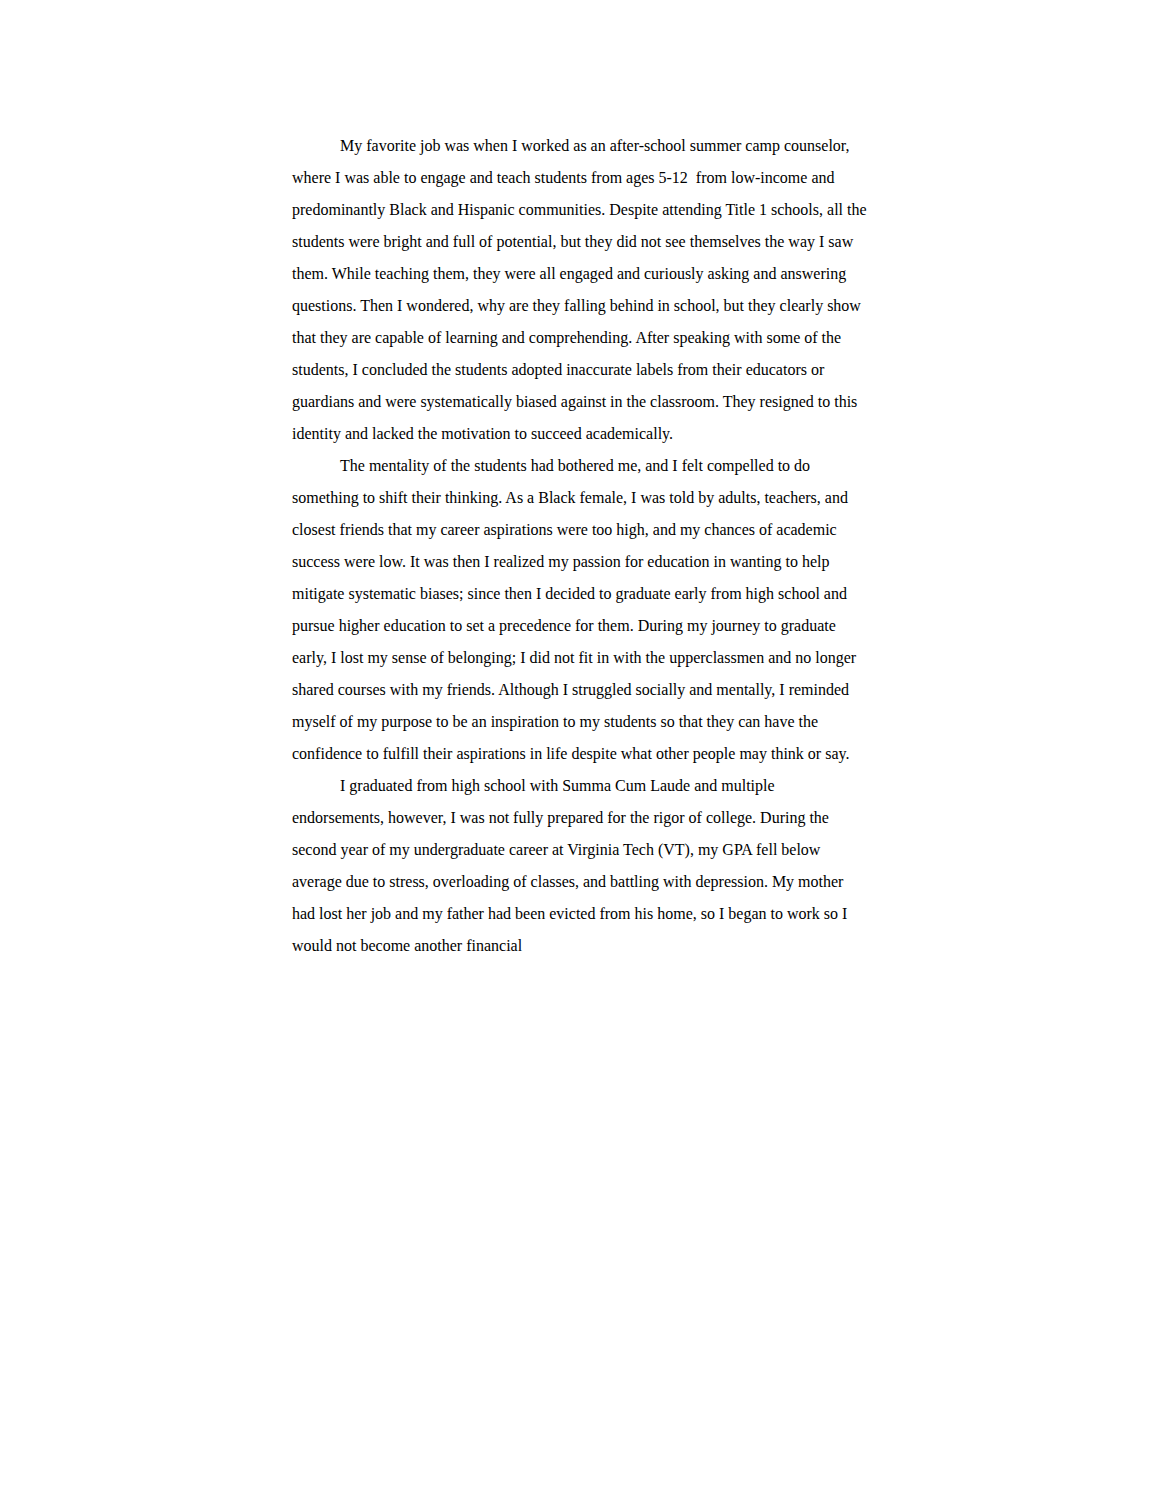My favorite job was when I worked as an after-school summer camp counselor, where I was able to engage and teach students from ages 5-12 from low-income and predominantly Black and Hispanic communities. Despite attending Title 1 schools, all the students were bright and full of potential, but they did not see themselves the way I saw them. While teaching them, they were all engaged and curiously asking and answering questions. Then I wondered, why are they falling behind in school, but they clearly show that they are capable of learning and comprehending. After speaking with some of the students, I concluded the students adopted inaccurate labels from their educators or guardians and were systematically biased against in the classroom. They resigned to this identity and lacked the motivation to succeed academically.
The mentality of the students had bothered me, and I felt compelled to do something to shift their thinking. As a Black female, I was told by adults, teachers, and closest friends that my career aspirations were too high, and my chances of academic success were low. It was then I realized my passion for education in wanting to help mitigate systematic biases; since then I decided to graduate early from high school and pursue higher education to set a precedence for them. During my journey to graduate early, I lost my sense of belonging; I did not fit in with the upperclassmen and no longer shared courses with my friends. Although I struggled socially and mentally, I reminded myself of my purpose to be an inspiration to my students so that they can have the confidence to fulfill their aspirations in life despite what other people may think or say.
I graduated from high school with Summa Cum Laude and multiple endorsements, however, I was not fully prepared for the rigor of college. During the second year of my undergraduate career at Virginia Tech (VT), my GPA fell below average due to stress, overloading of classes, and battling with depression. My mother had lost her job and my father had been evicted from his home, so I began to work so I would not become another financial